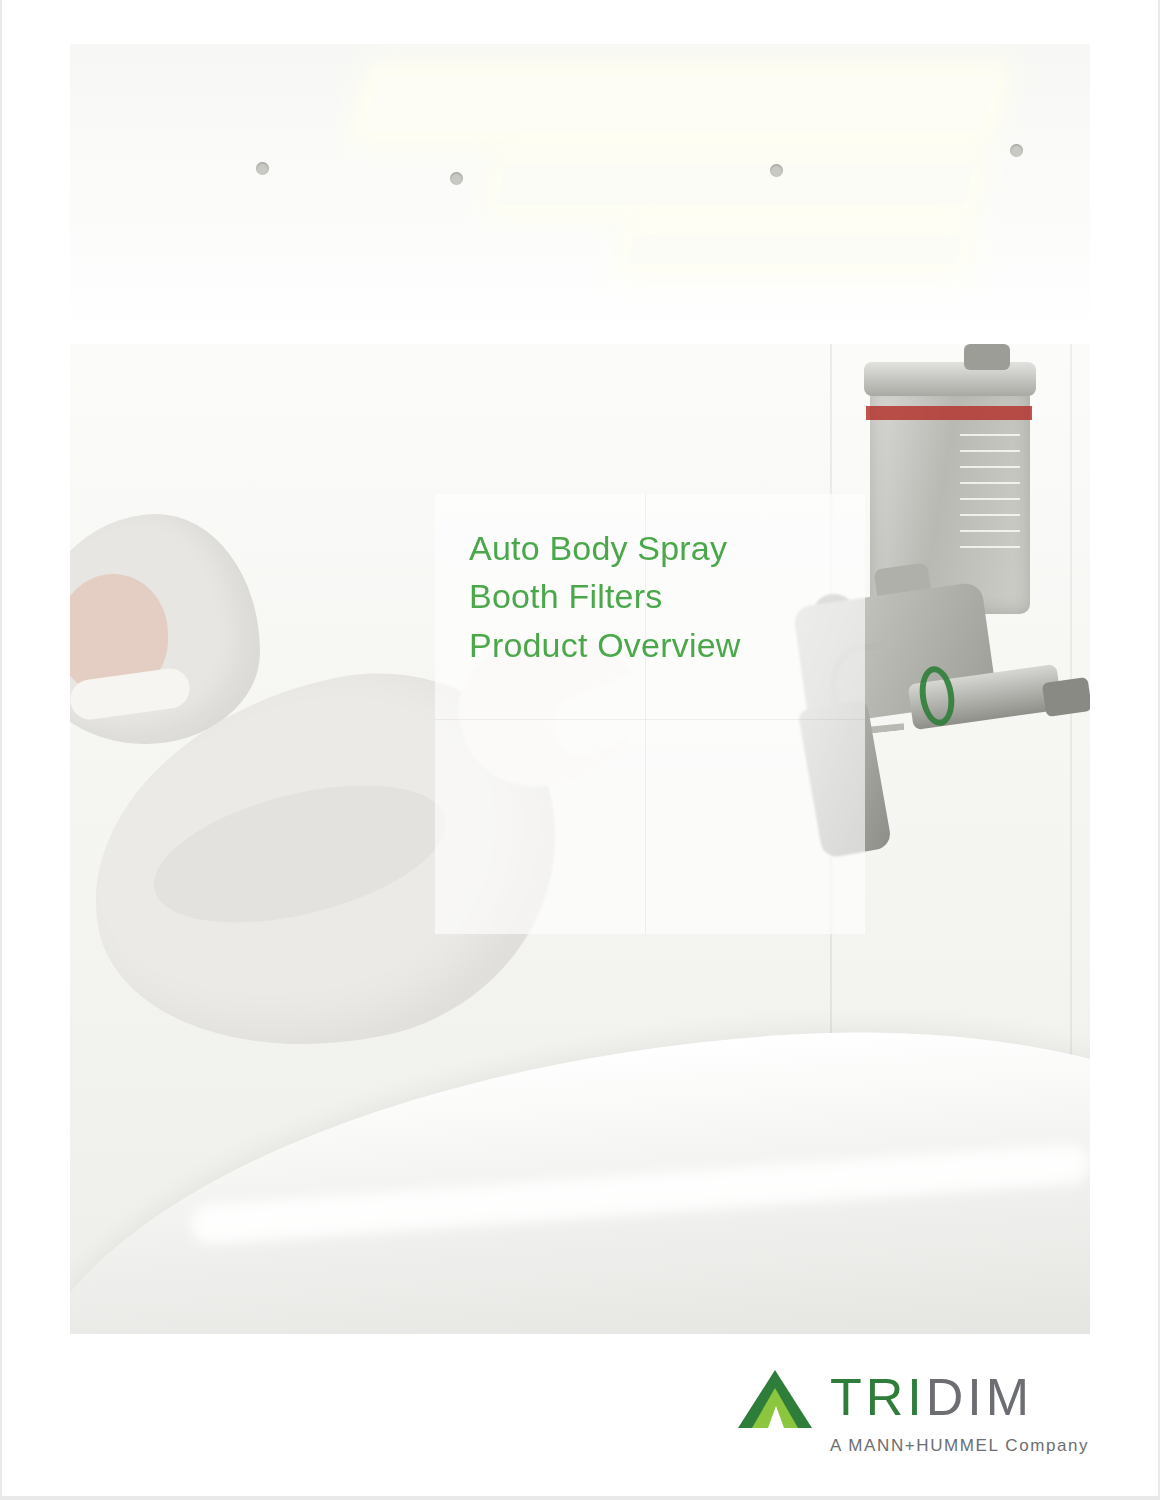Auto Body Spray
Booth Filters
Product Overview
TRIDIM
A MANN+HUMMEL Company
Tri-Dim, a MANN+HUMMEL Company